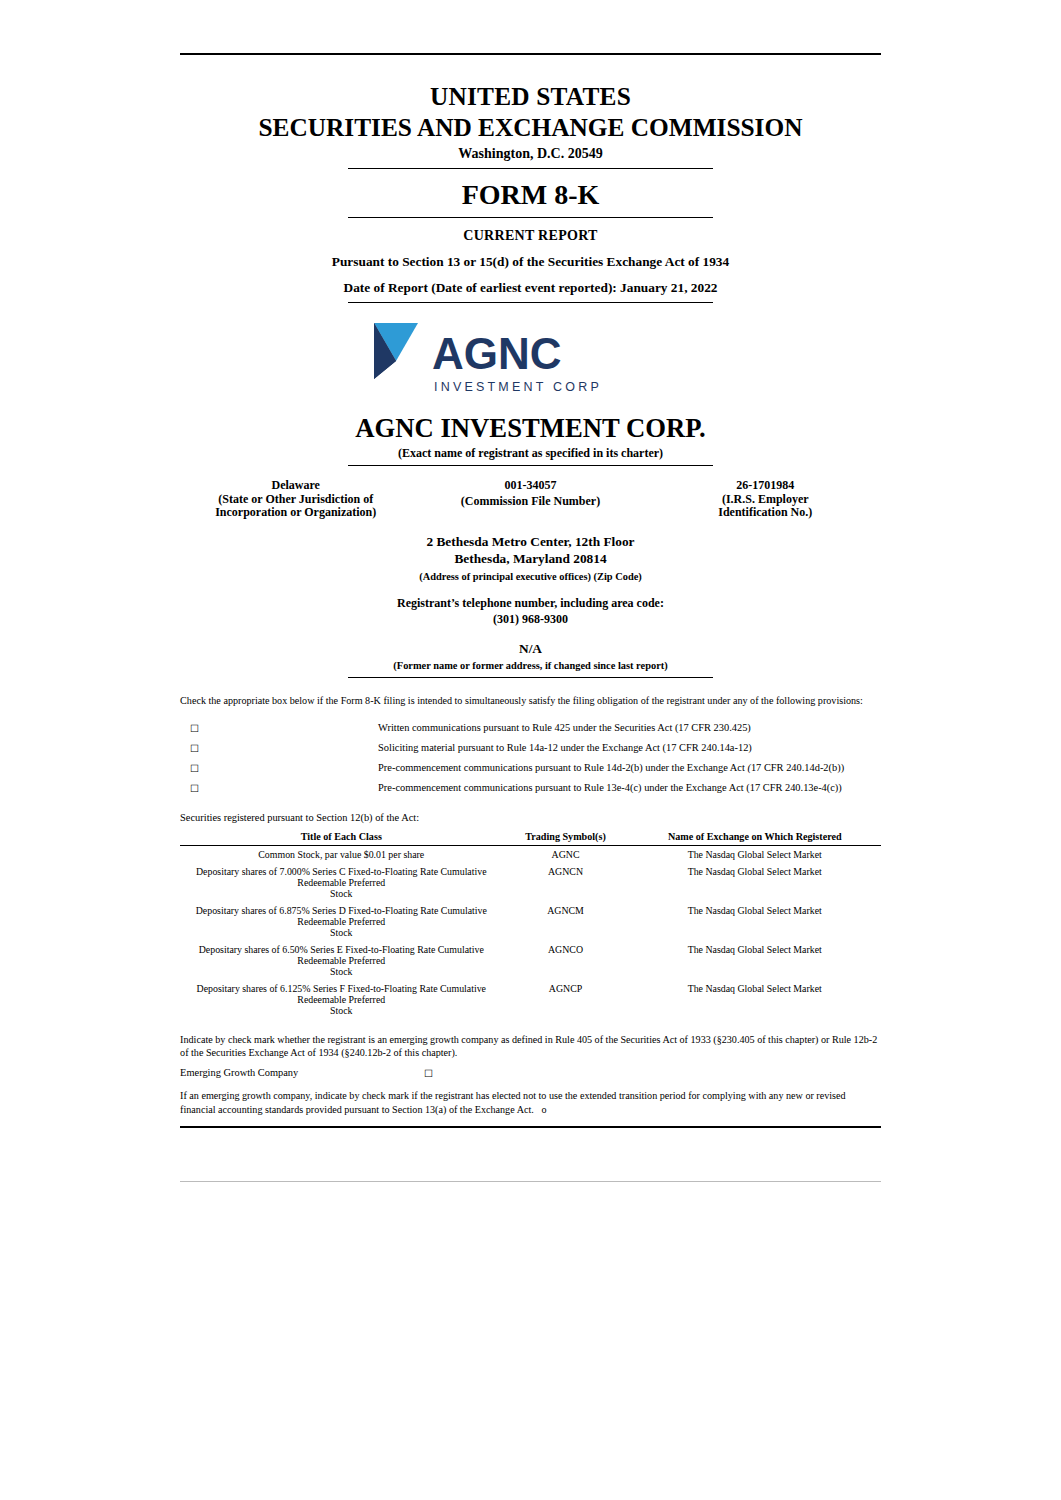UNITED STATES
SECURITIES AND EXCHANGE COMMISSION
Washington, D.C. 20549
FORM 8-K
CURRENT REPORT
Pursuant to Section 13 or 15(d) of the Securities Exchange Act of 1934
Date of Report (Date of earliest event reported): January 21, 2022
AGNC INVESTMENT CORP
AGNC INVESTMENT CORP.
(Exact name of registrant as specified in its charter)
| Delaware | 001-34057 | 26-1701984 |
| (State or Other Jurisdiction of Incorporation or Organization) | (Commission File Number) | (I.R.S. Employer Identification No.) |
2 Bethesda Metro Center, 12th Floor
Bethesda, Maryland 20814
(Address of principal executive offices) (Zip Code)
Registrant’s telephone number, including area code:
(301) 968-9300
N/A
(Former name or former address, if changed since last report)
Check the appropriate box below if the Form 8-K filing is intended to simultaneously satisfy the filing obligation of the registrant under any of the following provisions:
| ☐ | | Written communications pursuant to Rule 425 under the Securities Act (17 CFR 230.425) |
| ☐ | | Soliciting material pursuant to Rule 14a-12 under the Exchange Act (17 CFR 240.14a-12) |
| ☐ | | Pre-commencement communications pursuant to Rule 14d-2(b) under the Exchange Act ( 17 CFR 240.14d-2(b)) |
| ☐ | | Pre-commencement communications pursuant to Rule 13e-4(c) under the Exchange Act (17 CFR 240.13e-4(c)) |
Securities registered pursuant to Section 12(b) of the Act:
| Title of Each Class | Trading Symbol(s) | Name of Exchange on Which Registered |
| --- | --- | --- |
| Common Stock, par value $0.01 per share | AGNC | The Nasdaq Global Select Market |
| Depositary shares of 7.000% Series C Fixed-to-Floating Rate Cumulative Redeemable Preferred Stock | AGNCN | The Nasdaq Global Select Market |
| Depositary shares of 6.875% Series D Fixed-to-Floating Rate Cumulative Redeemable Preferred Stock | AGNCM | The Nasdaq Global Select Market |
| Depositary shares of 6.50% Series E Fixed-to-Floating Rate Cumulative Redeemable Preferred Stock | AGNCO | The Nasdaq Global Select Market |
| Depositary shares of 6.125% Series F Fixed-to-Floating Rate Cumulative Redeemable Preferred Stock | AGNCP | The Nasdaq Global Select Market |
Indicate by check mark whether the registrant is an emerging growth company as defined in Rule 405 of the Securities Act of 1933 (§230.405 of this chapter) or Rule 12b-2 of the Securities Exchange Act of 1934 (§240.12b-2 of this chapter).
| Emerging Growth Company | ☐ |
If an emerging growth company, indicate by check mark if the registrant has elected not to use the extended transition period for complying with any new or revised financial accounting standards provided pursuant to Section 13(a) of the Exchange Act. o